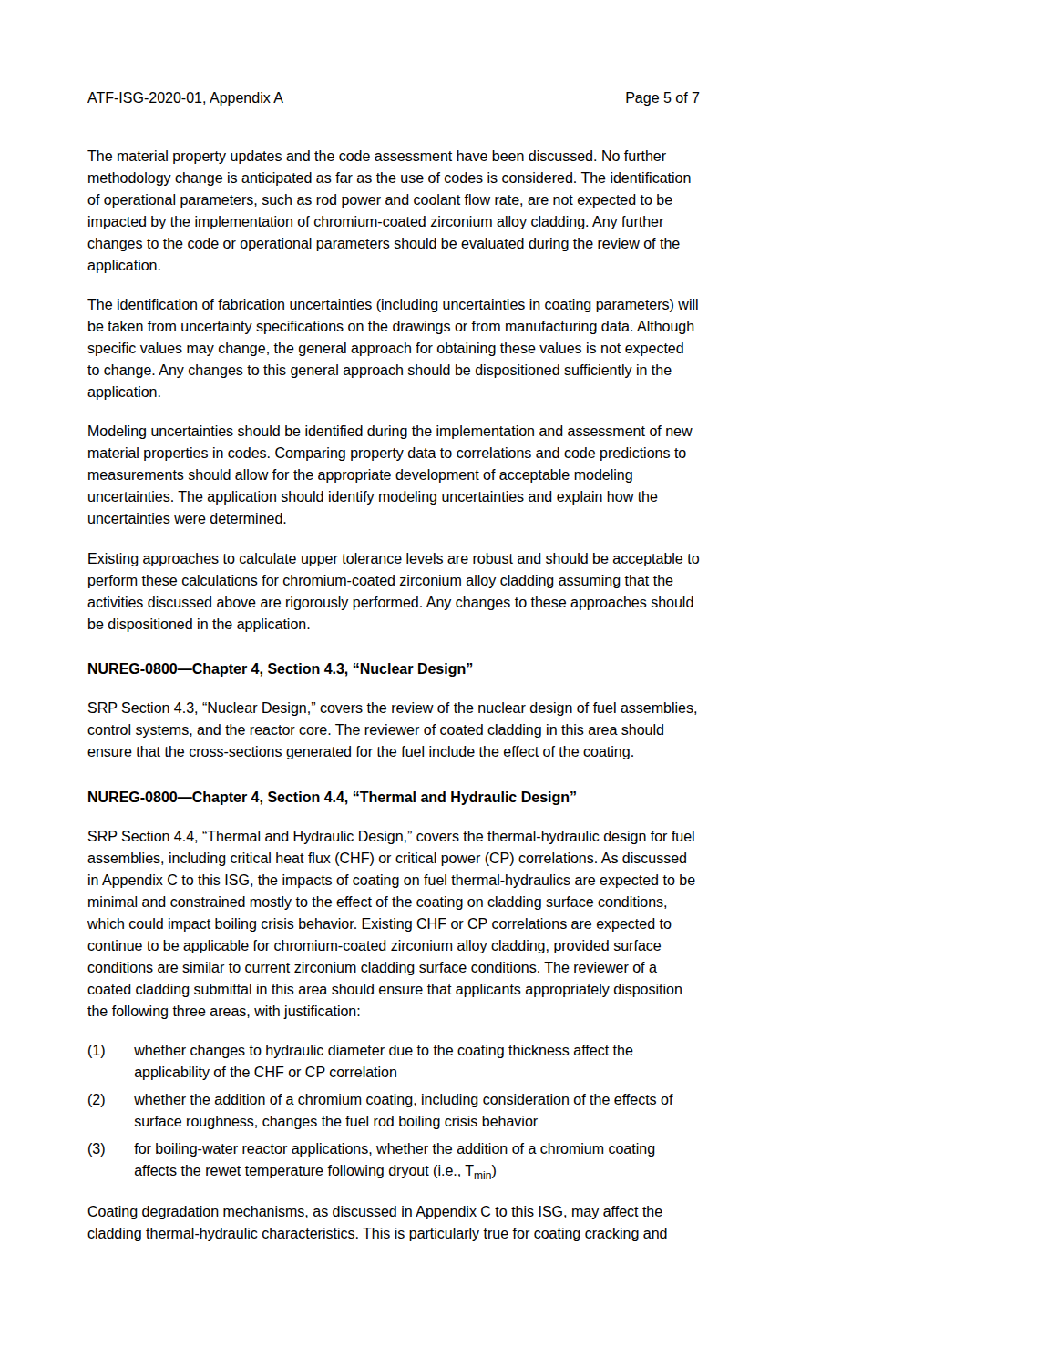ATF-ISG-2020-01, Appendix A Page 5 of 7
The material property updates and the code assessment have been discussed. No further methodology change is anticipated as far as the use of codes is considered. The identification of operational parameters, such as rod power and coolant flow rate, are not expected to be impacted by the implementation of chromium-coated zirconium alloy cladding. Any further changes to the code or operational parameters should be evaluated during the review of the application.
The identification of fabrication uncertainties (including uncertainties in coating parameters) will be taken from uncertainty specifications on the drawings or from manufacturing data. Although specific values may change, the general approach for obtaining these values is not expected to change. Any changes to this general approach should be dispositioned sufficiently in the application.
Modeling uncertainties should be identified during the implementation and assessment of new material properties in codes. Comparing property data to correlations and code predictions to measurements should allow for the appropriate development of acceptable modeling uncertainties. The application should identify modeling uncertainties and explain how the uncertainties were determined.
Existing approaches to calculate upper tolerance levels are robust and should be acceptable to perform these calculations for chromium-coated zirconium alloy cladding assuming that the activities discussed above are rigorously performed. Any changes to these approaches should be dispositioned in the application.
NUREG-0800—Chapter 4, Section 4.3, “Nuclear Design”
SRP Section 4.3, “Nuclear Design,” covers the review of the nuclear design of fuel assemblies, control systems, and the reactor core. The reviewer of coated cladding in this area should ensure that the cross-sections generated for the fuel include the effect of the coating.
NUREG-0800—Chapter 4, Section 4.4, “Thermal and Hydraulic Design”
SRP Section 4.4, “Thermal and Hydraulic Design,” covers the thermal-hydraulic design for fuel assemblies, including critical heat flux (CHF) or critical power (CP) correlations. As discussed in Appendix C to this ISG, the impacts of coating on fuel thermal-hydraulics are expected to be minimal and constrained mostly to the effect of the coating on cladding surface conditions, which could impact boiling crisis behavior. Existing CHF or CP correlations are expected to continue to be applicable for chromium-coated zirconium alloy cladding, provided surface conditions are similar to current zirconium cladding surface conditions. The reviewer of a coated cladding submittal in this area should ensure that applicants appropriately disposition the following three areas, with justification:
(1) whether changes to hydraulic diameter due to the coating thickness affect the applicability of the CHF or CP correlation
(2) whether the addition of a chromium coating, including consideration of the effects of surface roughness, changes the fuel rod boiling crisis behavior
(3) for boiling-water reactor applications, whether the addition of a chromium coating affects the rewet temperature following dryout (i.e., Tmin)
Coating degradation mechanisms, as discussed in Appendix C to this ISG, may affect the cladding thermal-hydraulic characteristics. This is particularly true for coating cracking and